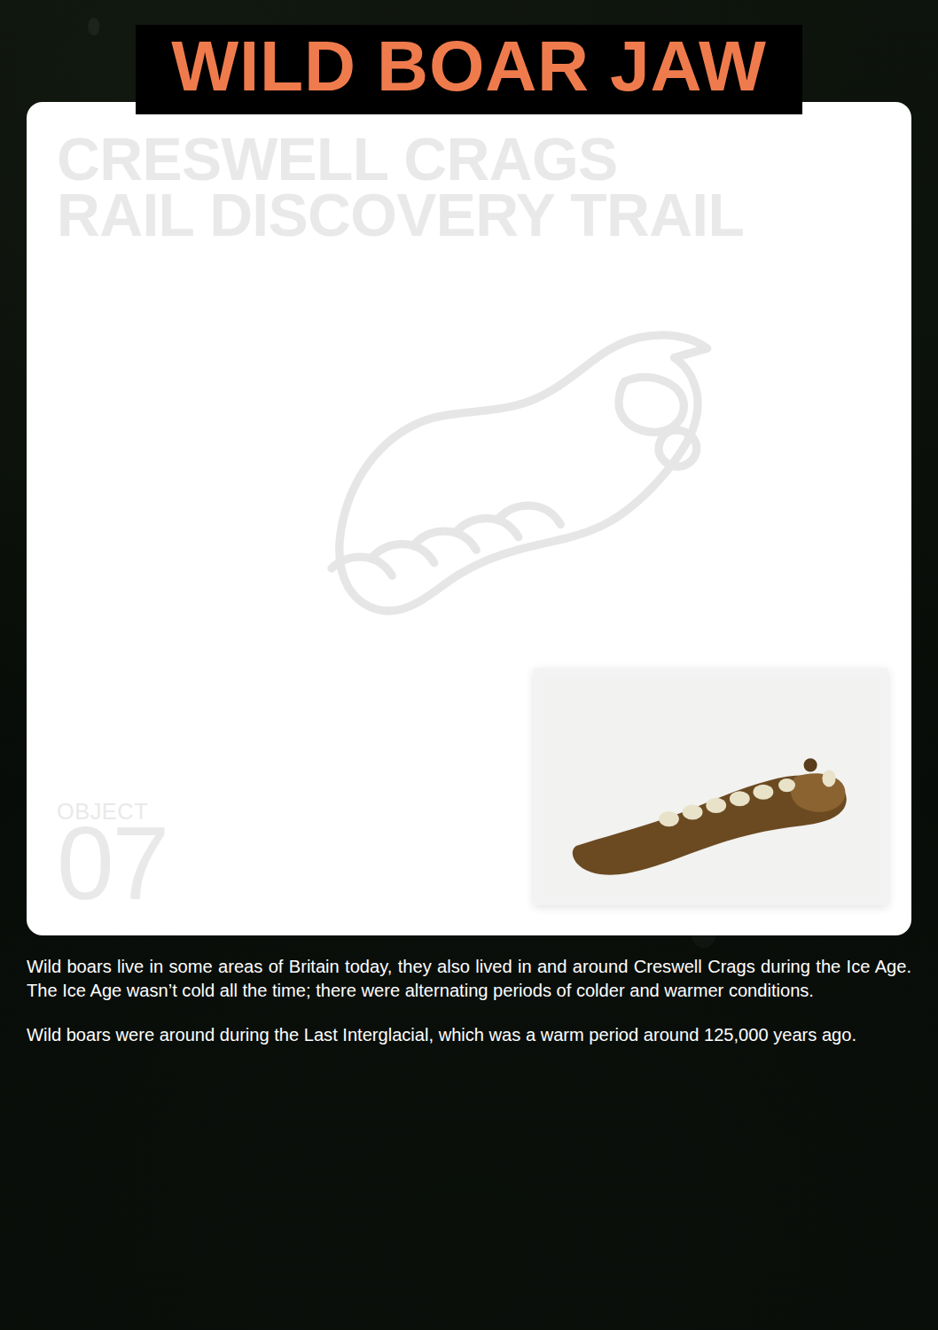Wild Boar Jaw
Creswell Crags Rail Discovery Trail
Wild boar jaw, Object 07
Object 07
Wild boars live in some areas of Britain today, they also lived in and around Creswell Crags during the Ice Age. The Ice Age wasn’t cold all the time; there were alternating periods of colder and warmer conditions.
Wild boars were around during the Last Interglacial, which was a warm period around 125,000 years ago.